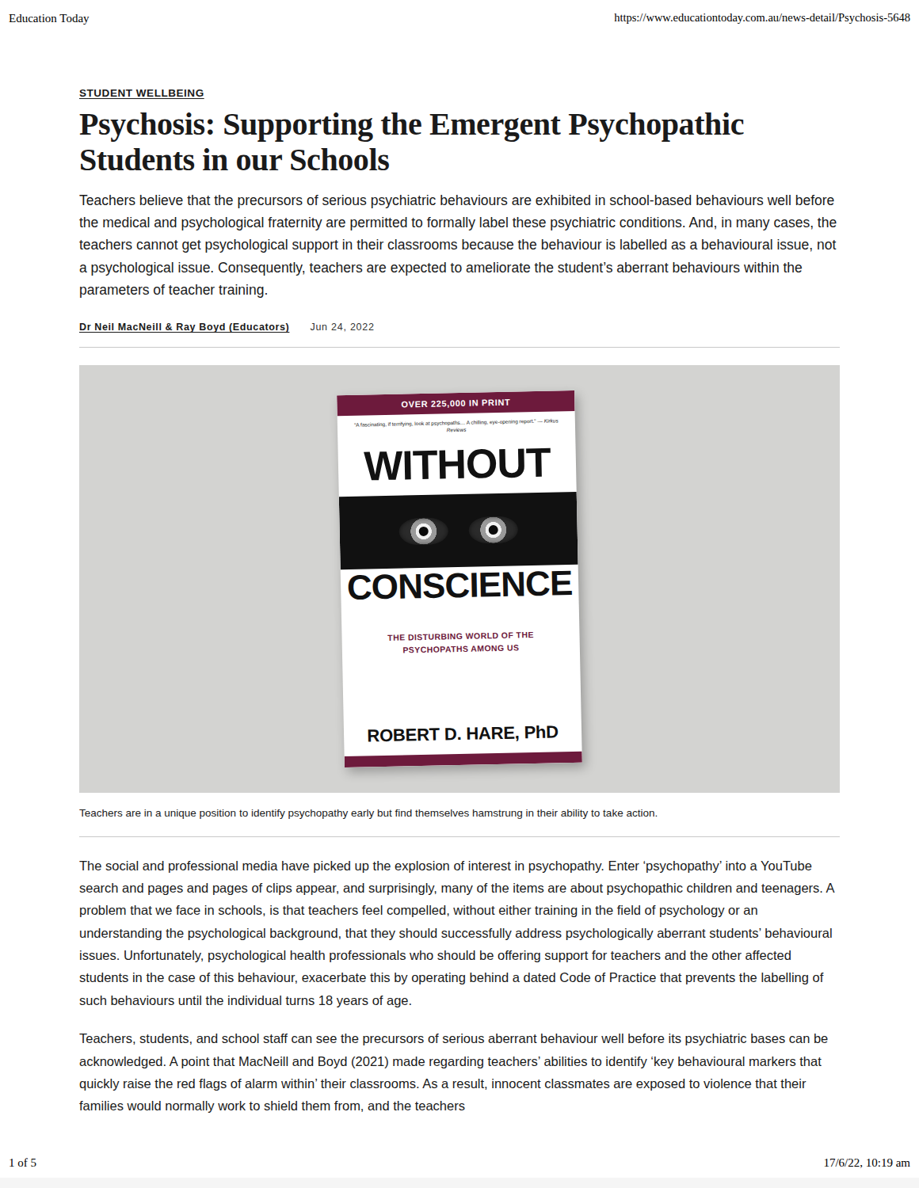Education Today
https://www.educationtoday.com.au/news-detail/Psychosis-5648
Student Wellbeing
Psychosis: Supporting the Emergent Psychopathic Students in our Schools
Teachers believe that the precursors of serious psychiatric behaviours are exhibited in school-based behaviours well before the medical and psychological fraternity are permitted to formally label these psychiatric conditions. And, in many cases, the teachers cannot get psychological support in their classrooms because the behaviour is labelled as a behavioural issue, not a psychological issue. Consequently, teachers are expected to ameliorate the student’s aberrant behaviours within the parameters of teacher training.
Dr Neil MacNeill & Ray Boyd (Educators) Jun 24, 2022
Over 225,000 in Print
“A fascinating, if terrifying, look at psychopaths… A chilling, eye-opening report.” — Kirkus Reviews
WITHOUT
CONSCIENCE
The Disturbing World of the Psychopaths Among Us
ROBERT D. HARE, PhD
Teachers are in a unique position to identify psychopathy early but find themselves hamstrung in their ability to take action.
The social and professional media have picked up the explosion of interest in psychopathy. Enter ‘psychopathy’ into a YouTube search and pages and pages of clips appear, and surprisingly, many of the items are about psychopathic children and teenagers. A problem that we face in schools, is that teachers feel compelled, without either training in the field of psychology or an understanding the psychological background, that they should successfully address psychologically aberrant students’ behavioural issues. Unfortunately, psychological health professionals who should be offering support for teachers and the other affected students in the case of this behaviour, exacerbate this by operating behind a dated Code of Practice that prevents the labelling of such behaviours until the individual turns 18 years of age.
Teachers, students, and school staff can see the precursors of serious aberrant behaviour well before its psychiatric bases can be acknowledged. A point that MacNeill and Boyd (2021) made regarding teachers’ abilities to identify ‘key behavioural markers that quickly raise the red flags of alarm within’ their classrooms. As a result, innocent classmates are exposed to violence that their families would normally work to shield them from, and the teachers
1 of 5
17/6/22, 10:19 am